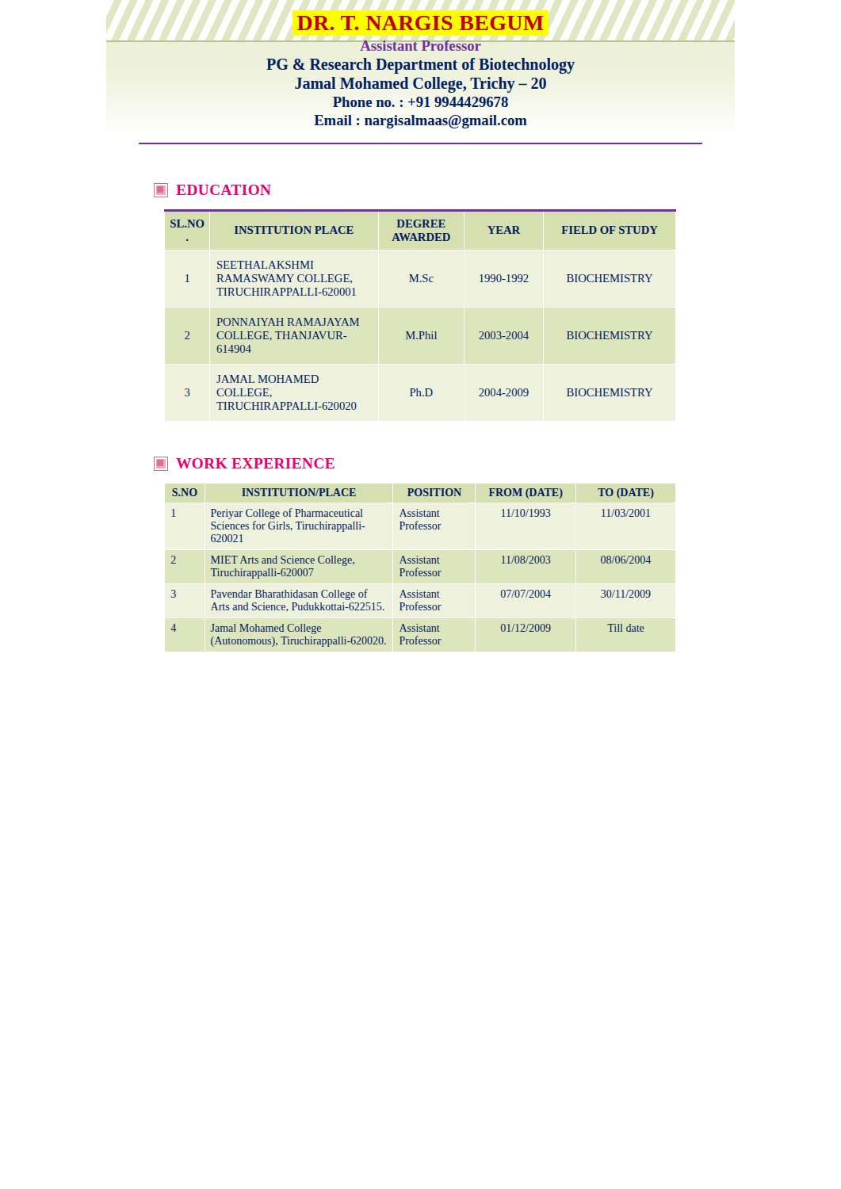DR. T. NARGIS BEGUM
Assistant Professor
PG & Research Department of Biotechnology
Jamal Mohamed College, Trichy – 20
Phone no. : +91 9944429678
Email : nargisalmaas@gmail.com
EDUCATION
| SL.NO . | INSTITUTION PLACE | DEGREE AWARDED | YEAR | FIELD OF STUDY |
| --- | --- | --- | --- | --- |
| 1 | SEETHALAKSHMI RAMASWAMY COLLEGE, TIRUCHIRAPPALLI-620001 | M.Sc | 1990-1992 | BIOCHEMISTRY |
| 2 | PONNAIYAH RAMAJAYAM COLLEGE, THANJAVUR-614904 | M.Phil | 2003-2004 | BIOCHEMISTRY |
| 3 | JAMAL MOHAMED COLLEGE, TIRUCHIRAPPALLI-620020 | Ph.D | 2004-2009 | BIOCHEMISTRY |
WORK EXPERIENCE
| S.NO | INSTITUTION/PLACE | POSITION | FROM (DATE) | TO (DATE) |
| --- | --- | --- | --- | --- |
| 1 | Periyar College of Pharmaceutical Sciences for Girls, Tiruchirappalli-620021 | Assistant Professor | 11/10/1993 | 11/03/2001 |
| 2 | MIET Arts and Science College, Tiruchirappalli-620007 | Assistant Professor | 11/08/2003 | 08/06/2004 |
| 3 | Pavendar Bharathidasan College of Arts and Science, Pudukkottai-622515. | Assistant Professor | 07/07/2004 | 30/11/2009 |
| 4 | Jamal Mohamed College (Autonomous), Tiruchirappalli-620020. | Assistant Professor | 01/12/2009 | Till date |